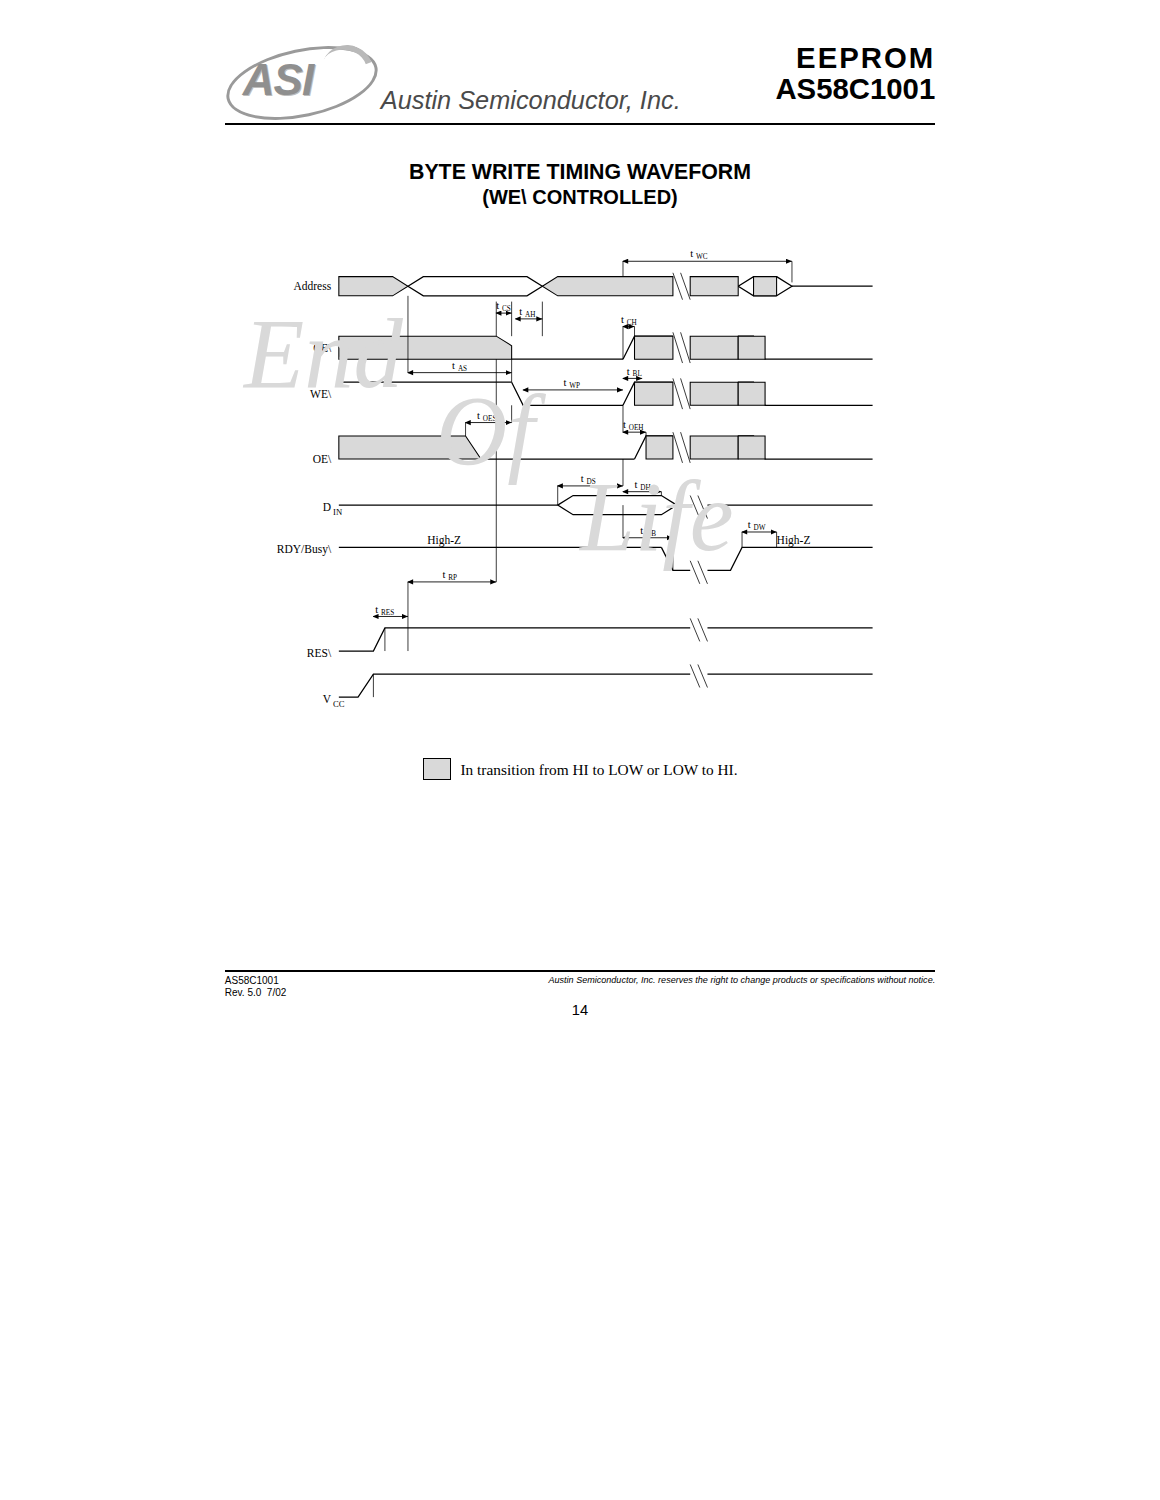ASI
Austin Semiconductor, Inc.
EEPROM
AS58C1001
BYTE WRITE TIMING WAVEFORM (WE\ CONTROLLED)
End Of Life
Address CE\ WE\ OE\ D IN RDY/Busy\ RES\ V CC t WC t CS t AH t CH t AS t WP t BL t OES t OEH t DS t DH High-Z High-Z t DB t DW t RP t RES
In transition from HI to LOW or LOW to HI.
AS58C1001
Rev. 5.0 7/02
Austin Semiconductor, Inc. reserves the right to change products or specifications without notice.
14